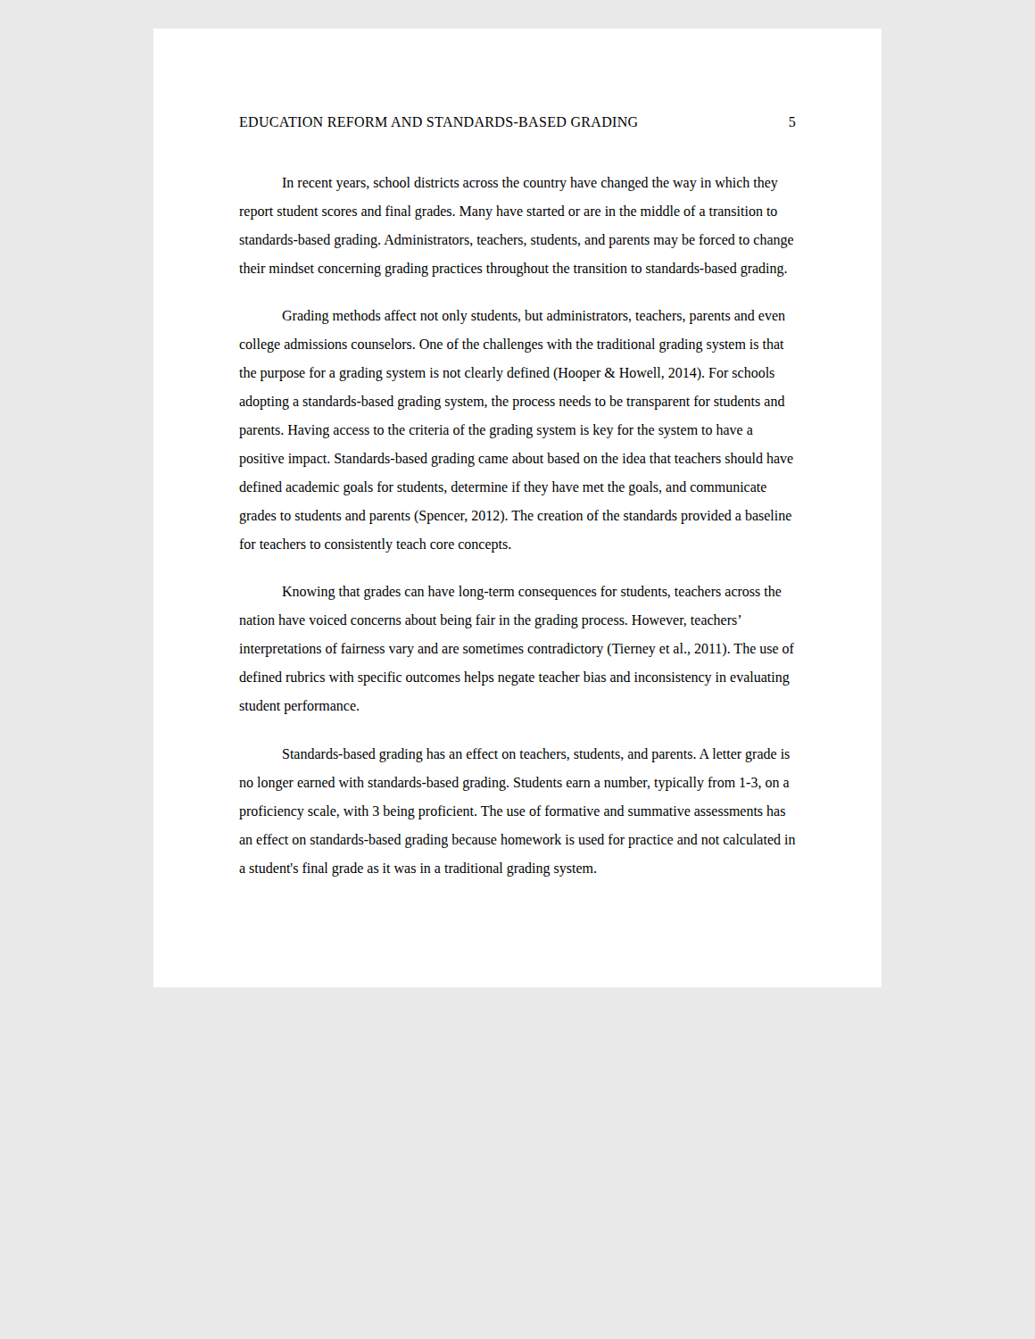Education Reform and Standards-Based Grading 5
In recent years, school districts across the country have changed the way in which they report student scores and final grades. Many have started or are in the middle of a transition to standards-based grading. Administrators, teachers, students, and parents may be forced to change their mindset concerning grading practices throughout the transition to standards-based grading.
Grading methods affect not only students, but administrators, teachers, parents and even college admissions counselors. One of the challenges with the traditional grading system is that the purpose for a grading system is not clearly defined (Hooper & Howell, 2014). For schools adopting a standards-based grading system, the process needs to be transparent for students and parents. Having access to the criteria of the grading system is key for the system to have a positive impact. Standards-based grading came about based on the idea that teachers should have defined academic goals for students, determine if they have met the goals, and communicate grades to students and parents (Spencer, 2012). The creation of the standards provided a baseline for teachers to consistently teach core concepts.
Knowing that grades can have long-term consequences for students, teachers across the nation have voiced concerns about being fair in the grading process. However, teachers’ interpretations of fairness vary and are sometimes contradictory (Tierney et al., 2011). The use of defined rubrics with specific outcomes helps negate teacher bias and inconsistency in evaluating student performance.
Standards-based grading has an effect on teachers, students, and parents. A letter grade is no longer earned with standards-based grading. Students earn a number, typically from 1-3, on a proficiency scale, with 3 being proficient. The use of formative and summative assessments has an effect on standards-based grading because homework is used for practice and not calculated in a student's final grade as it was in a traditional grading system.